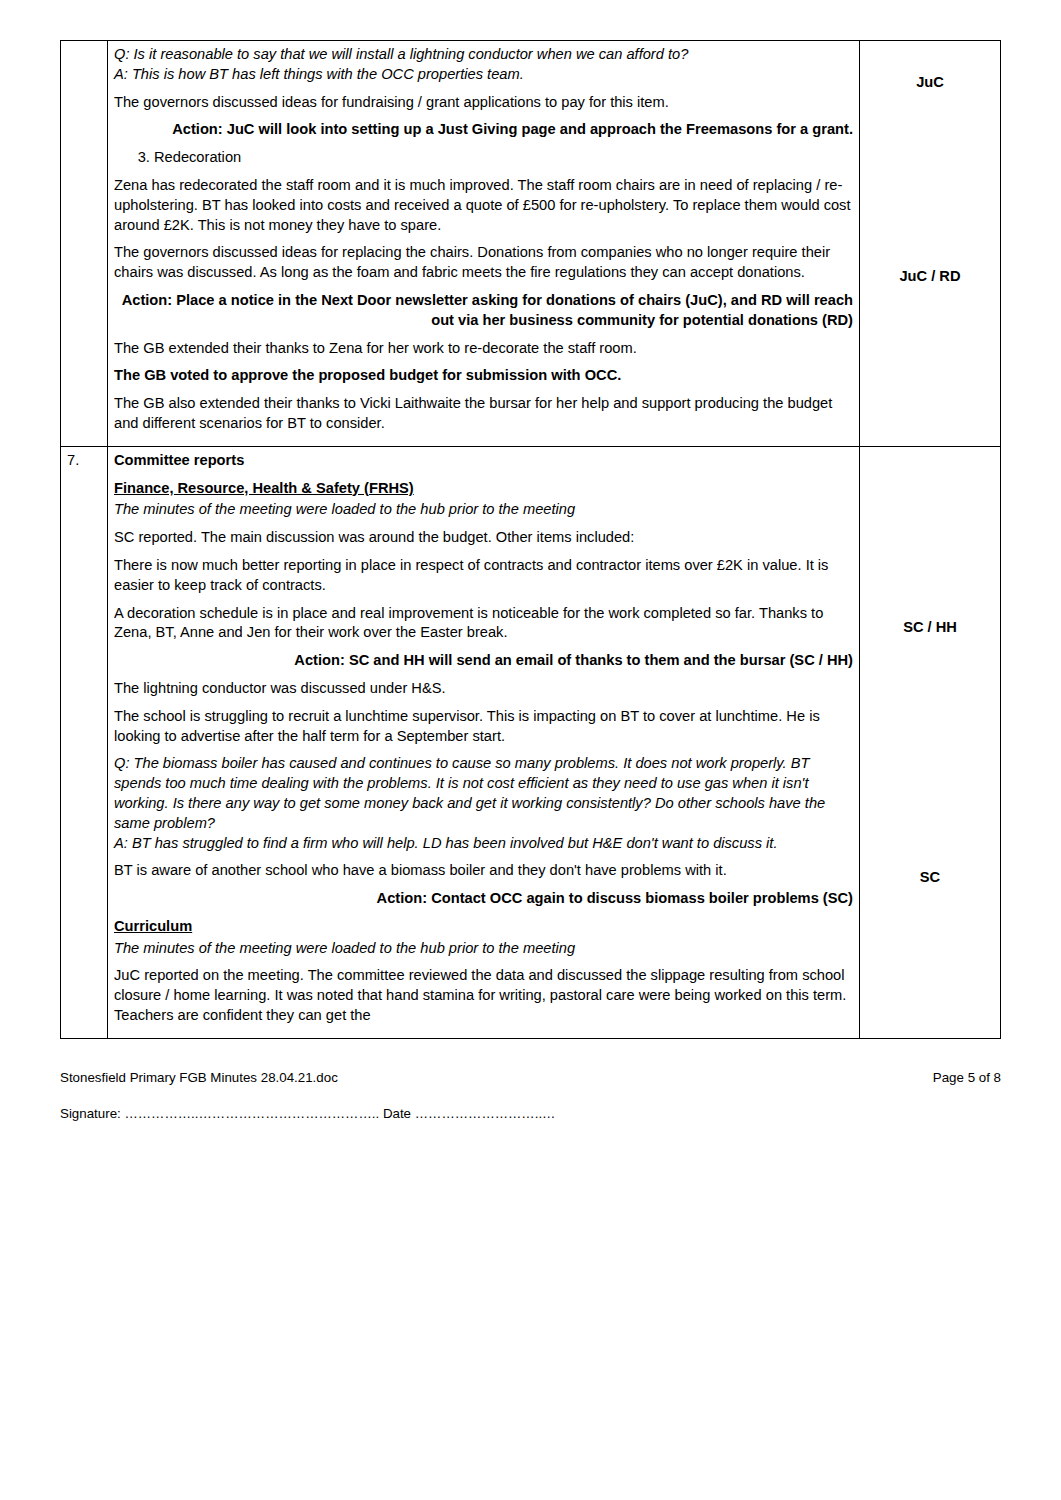| | Q: Is it reasonable to say that we will install a lightning conductor when we can afford to? A: This is how BT has left things with the OCC properties team. The governors discussed ideas for fundraising / grant applications to pay for this item. Action: JuC will look into setting up a Just Giving page and approach the Freemasons for a grant. Redecoration Zena has redecorated the staff room and it is much improved. The staff room chairs are in need of replacing / re-upholstering. BT has looked into costs and received a quote of £500 for re-upholstery. To replace them would cost around £2K. This is not money they have to spare. The governors discussed ideas for replacing the chairs. Donations from companies who no longer require their chairs was discussed. As long as the foam and fabric meets the fire regulations they can accept donations. Action: Place a notice in the Next Door newsletter asking for donations of chairs (JuC), and RD will reach out via her business community for potential donations (RD) The GB extended their thanks to Zena for her work to re-decorate the staff room. The GB voted to approve the proposed budget for submission with OCC. The GB also extended their thanks to Vicki Laithwaite the bursar for her help and support producing the budget and different scenarios for BT to consider. | JuC JuC / RD |
| 7. | Committee reports Finance, Resource, Health & Safety (FRHS) The minutes of the meeting were loaded to the hub prior to the meeting SC reported. The main discussion was around the budget. Other items included: There is now much better reporting in place in respect of contracts and contractor items over £2K in value. It is easier to keep track of contracts. A decoration schedule is in place and real improvement is noticeable for the work completed so far. Thanks to Zena, BT, Anne and Jen for their work over the Easter break. Action: SC and HH will send an email of thanks to them and the bursar (SC / HH) The lightning conductor was discussed under H&S. The school is struggling to recruit a lunchtime supervisor. This is impacting on BT to cover at lunchtime. He is looking to advertise after the half term for a September start. Q: The biomass boiler has caused and continues to cause so many problems. It does not work properly. BT spends too much time dealing with the problems. It is not cost efficient as they need to use gas when it isn't working. Is there any way to get some money back and get it working consistently? Do other schools have the same problem? A: BT has struggled to find a firm who will help. LD has been involved but H&E don't want to discuss it. BT is aware of another school who have a biomass boiler and they don't have problems with it. Action: Contact OCC again to discuss biomass boiler problems (SC) Curriculum The minutes of the meeting were loaded to the hub prior to the meeting JuC reported on the meeting. The committee reviewed the data and discussed the slippage resulting from school closure / home learning. It was noted that hand stamina for writing, pastoral care were being worked on this term. Teachers are confident they can get the | SC / HH SC |
Stonesfield Primary FGB Minutes 28.04.21.doc Page 5 of 8
Signature: ……………..………………………………….. Date ………………………..…